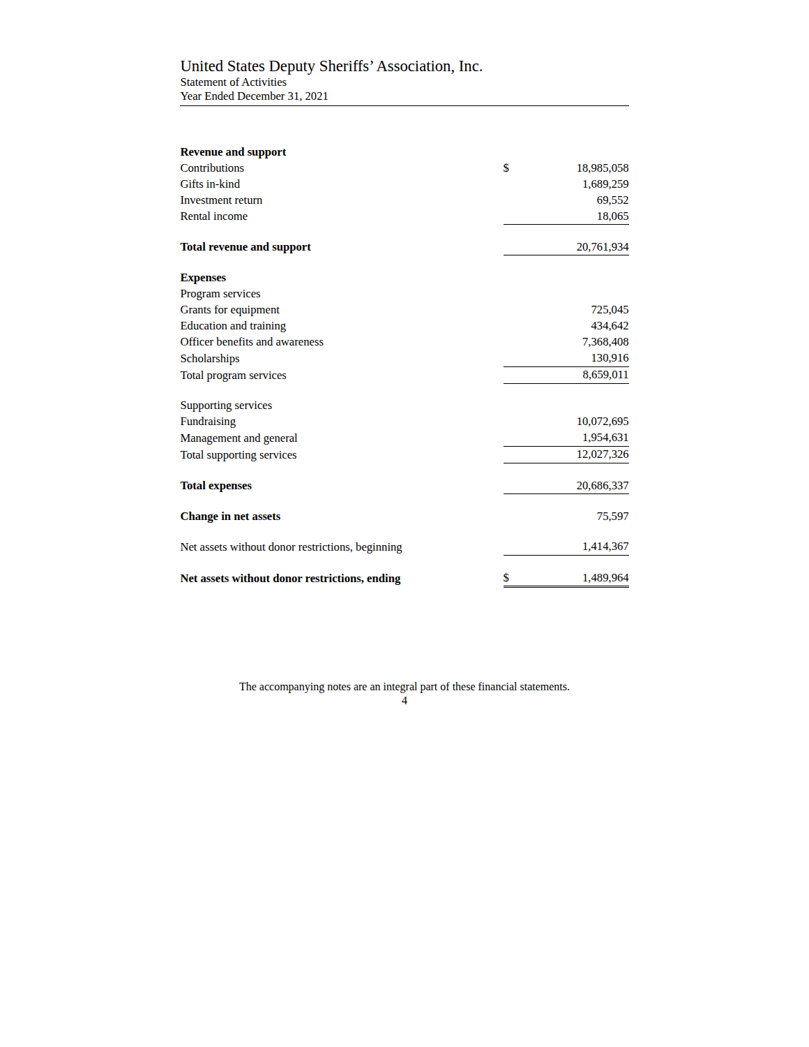United States Deputy Sheriffs’ Association, Inc.
Statement of Activities
Year Ended December 31, 2021
| Revenue and support | | |
| Contributions | $ | 18,985,058 |
| Gifts in-kind | | 1,689,259 |
| Investment return | | 69,552 |
| Rental income | | 18,065 |
| Total revenue and support | | 20,761,934 |
| Expenses | | |
| Program services | | |
| Grants for equipment | | 725,045 |
| Education and training | | 434,642 |
| Officer benefits and awareness | | 7,368,408 |
| Scholarships | | 130,916 |
| Total program services | | 8,659,011 |
| Supporting services | | |
| Fundraising | | 10,072,695 |
| Management and general | | 1,954,631 |
| Total supporting services | | 12,027,326 |
| Total expenses | | 20,686,337 |
| Change in net assets | | 75,597 |
| Net assets without donor restrictions, beginning | | 1,414,367 |
| Net assets without donor restrictions, ending | $ | 1,489,964 |
The accompanying notes are an integral part of these financial statements.
4